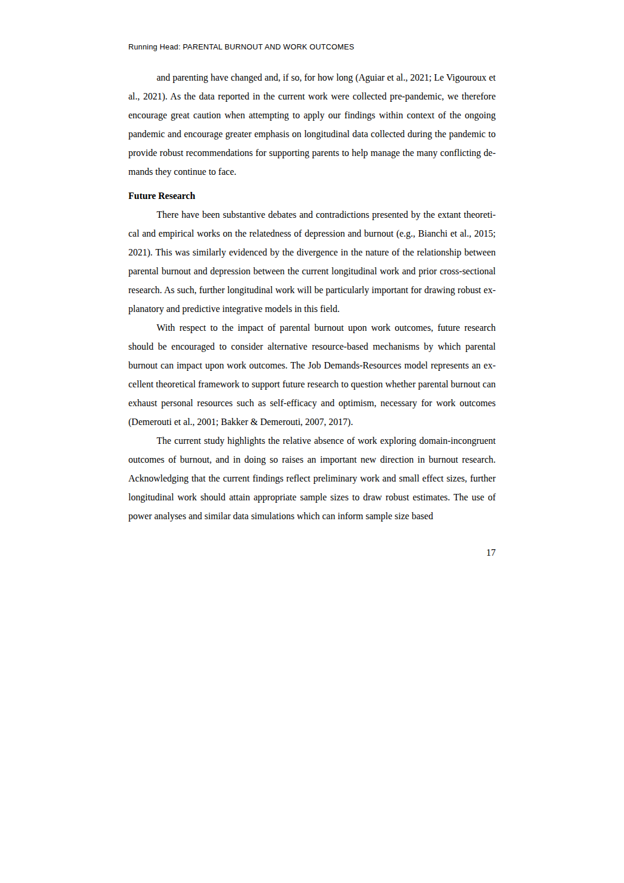Running Head: PARENTAL BURNOUT AND WORK OUTCOMES
and parenting have changed and, if so, for how long (Aguiar et al., 2021; Le Vigouroux et al., 2021). As the data reported in the current work were collected pre-pandemic, we therefore encourage great caution when attempting to apply our findings within context of the ongoing pandemic and encourage greater emphasis on longitudinal data collected during the pandemic to provide robust recommendations for supporting parents to help manage the many conflicting demands they continue to face.
Future Research
There have been substantive debates and contradictions presented by the extant theoretical and empirical works on the relatedness of depression and burnout (e.g., Bianchi et al., 2015; 2021). This was similarly evidenced by the divergence in the nature of the relationship between parental burnout and depression between the current longitudinal work and prior cross-sectional research. As such, further longitudinal work will be particularly important for drawing robust explanatory and predictive integrative models in this field.
With respect to the impact of parental burnout upon work outcomes, future research should be encouraged to consider alternative resource-based mechanisms by which parental burnout can impact upon work outcomes. The Job Demands-Resources model represents an excellent theoretical framework to support future research to question whether parental burnout can exhaust personal resources such as self-efficacy and optimism, necessary for work outcomes (Demerouti et al., 2001; Bakker & Demerouti, 2007, 2017).
The current study highlights the relative absence of work exploring domain-incongruent outcomes of burnout, and in doing so raises an important new direction in burnout research. Acknowledging that the current findings reflect preliminary work and small effect sizes, further longitudinal work should attain appropriate sample sizes to draw robust estimates. The use of power analyses and similar data simulations which can inform sample size based
17